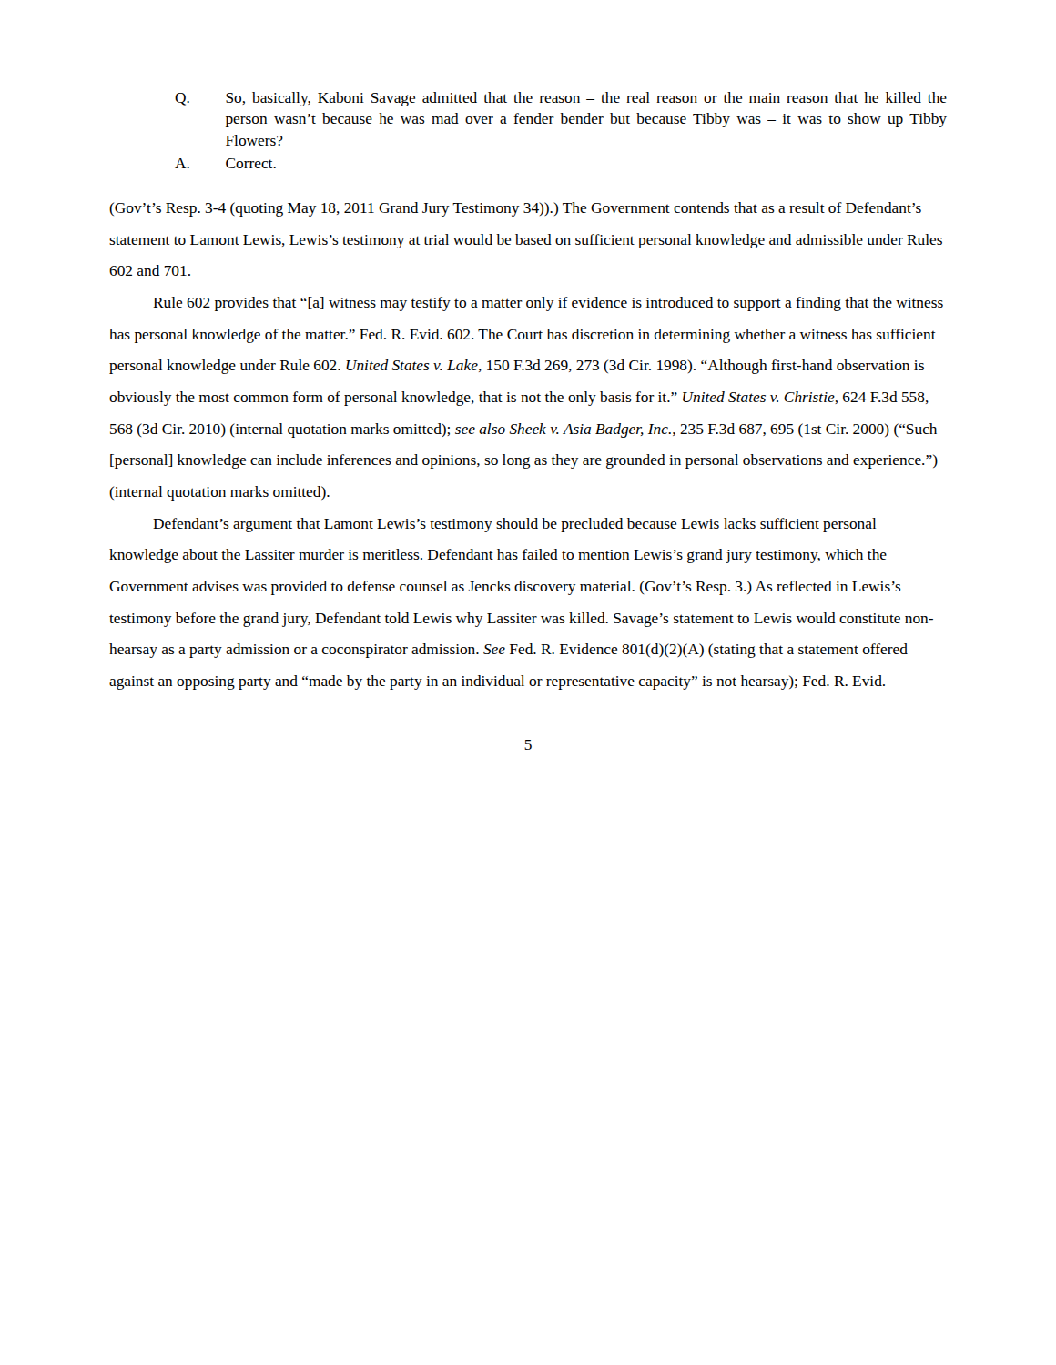Q. So, basically, Kaboni Savage admitted that the reason – the real reason or the main reason that he killed the person wasn’t because he was mad over a fender bender but because Tibby was – it was to show up Tibby Flowers?
A. Correct.
(Gov’t’s Resp. 3-4 (quoting May 18, 2011 Grand Jury Testimony 34)).) The Government contends that as a result of Defendant’s statement to Lamont Lewis, Lewis’s testimony at trial would be based on sufficient personal knowledge and admissible under Rules 602 and 701.
Rule 602 provides that “[a] witness may testify to a matter only if evidence is introduced to support a finding that the witness has personal knowledge of the matter.” Fed. R. Evid. 602. The Court has discretion in determining whether a witness has sufficient personal knowledge under Rule 602. United States v. Lake, 150 F.3d 269, 273 (3d Cir. 1998). “Although first-hand observation is obviously the most common form of personal knowledge, that is not the only basis for it.” United States v. Christie, 624 F.3d 558, 568 (3d Cir. 2010) (internal quotation marks omitted); see also Sheek v. Asia Badger, Inc., 235 F.3d 687, 695 (1st Cir. 2000) (“Such [personal] knowledge can include inferences and opinions, so long as they are grounded in personal observations and experience.”) (internal quotation marks omitted).
Defendant’s argument that Lamont Lewis’s testimony should be precluded because Lewis lacks sufficient personal knowledge about the Lassiter murder is meritless. Defendant has failed to mention Lewis’s grand jury testimony, which the Government advises was provided to defense counsel as Jencks discovery material. (Gov’t’s Resp. 3.) As reflected in Lewis’s testimony before the grand jury, Defendant told Lewis why Lassiter was killed. Savage’s statement to Lewis would constitute non-hearsay as a party admission or a coconspirator admission. See Fed. R. Evidence 801(d)(2)(A) (stating that a statement offered against an opposing party and “made by the party in an individual or representative capacity” is not hearsay); Fed. R. Evid.
5